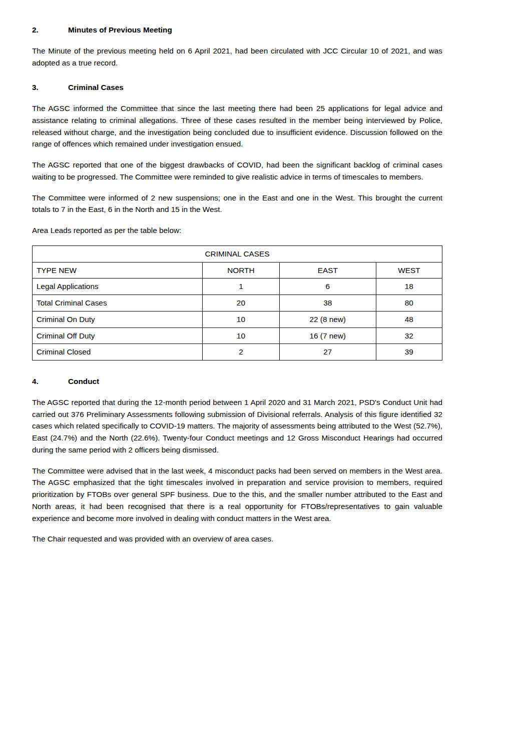2. Minutes of Previous Meeting
The Minute of the previous meeting held on 6 April 2021, had been circulated with JCC Circular 10 of 2021, and was adopted as a true record.
3. Criminal Cases
The AGSC informed the Committee that since the last meeting there had been 25 applications for legal advice and assistance relating to criminal allegations. Three of these cases resulted in the member being interviewed by Police, released without charge, and the investigation being concluded due to insufficient evidence. Discussion followed on the range of offences which remained under investigation ensued.
The AGSC reported that one of the biggest drawbacks of COVID, had been the significant backlog of criminal cases waiting to be progressed. The Committee were reminded to give realistic advice in terms of timescales to members.
The Committee were informed of 2 new suspensions; one in the East and one in the West. This brought the current totals to 7 in the East, 6 in the North and 15 in the West.
Area Leads reported as per the table below:
CRIMINAL CASES
| TYPE NEW | NORTH | EAST | WEST |
| --- | --- | --- | --- |
| Legal Applications | 1 | 6 | 18 |
| Total Criminal Cases | 20 | 38 | 80 |
| Criminal On Duty | 10 | 22 (8 new) | 48 |
| Criminal Off Duty | 10 | 16 (7 new) | 32 |
| Criminal Closed | 2 | 27 | 39 |
4. Conduct
The AGSC reported that during the 12-month period between 1 April 2020 and 31 March 2021, PSD's Conduct Unit had carried out 376 Preliminary Assessments following submission of Divisional referrals. Analysis of this figure identified 32 cases which related specifically to COVID-19 matters. The majority of assessments being attributed to the West (52.7%), East (24.7%) and the North (22.6%). Twenty-four Conduct meetings and 12 Gross Misconduct Hearings had occurred during the same period with 2 officers being dismissed.
The Committee were advised that in the last week, 4 misconduct packs had been served on members in the West area. The AGSC emphasized that the tight timescales involved in preparation and service provision to members, required prioritization by FTOBs over general SPF business. Due to the this, and the smaller number attributed to the East and North areas, it had been recognised that there is a real opportunity for FTOBs/representatives to gain valuable experience and become more involved in dealing with conduct matters in the West area.
The Chair requested and was provided with an overview of area cases.